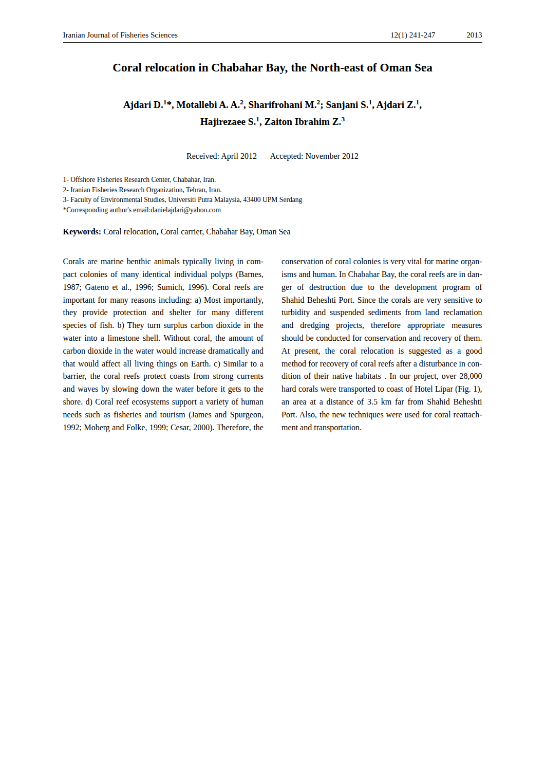Iranian Journal of Fisheries Sciences 12(1) 241-247 2013
Coral relocation in Chabahar Bay, the North-east of Oman Sea
Ajdari D.1*, Motallebi A. A.2, Sharifrohani M.2; Sanjani S.1, Ajdari Z.1,
Hajirezaee S.1, Zaiton Ibrahim Z.3
Received: April 2012 Accepted: November 2012
1- Offshore Fisheries Research Center, Chabahar, Iran.
2- Iranian Fisheries Research Organization, Tehran, Iran.
3- Faculty of Environmental Studies, Universiti Putra Malaysia, 43400 UPM Serdang
*Corresponding author's email:danielajdari@yahoo.com
Keywords: Coral relocation, Coral carrier, Chabahar Bay, Oman Sea
Corals are marine benthic animals typically living in compact colonies of many identical individual polyps (Barnes, 1987; Gateno et al., 1996; Sumich, 1996). Coral reefs are important for many reasons including: a) Most importantly, they provide protection and shelter for many different species of fish. b) They turn surplus carbon dioxide in the water into a limestone shell. Without coral, the amount of carbon dioxide in the water would increase dramatically and that would affect all living things on Earth. c) Similar to a barrier, the coral reefs protect coasts from strong currents and waves by slowing down the water before it gets to the shore. d) Coral reef ecosystems support a variety of human needs such as fisheries and tourism (James and Spurgeon, 1992; Moberg and Folke, 1999; Cesar, 2000). Therefore, the conservation of coral colonies is very vital for marine organisms and human. In Chabahar Bay, the coral reefs are in danger of destruction due to the development program of Shahid Beheshti Port. Since the corals are very sensitive to turbidity and suspended sediments from land reclamation and dredging projects, therefore appropriate measures should be conducted for conservation and recovery of them. At present, the coral relocation is suggested as a good method for recovery of coral reefs after a disturbance in condition of their native habitats . In our project, over 28,000 hard corals were transported to coast of Hotel Lipar (Fig. 1), an area at a distance of 3.5 km far from Shahid Beheshti Port. Also, the new techniques were used for coral reattachment and transportation.